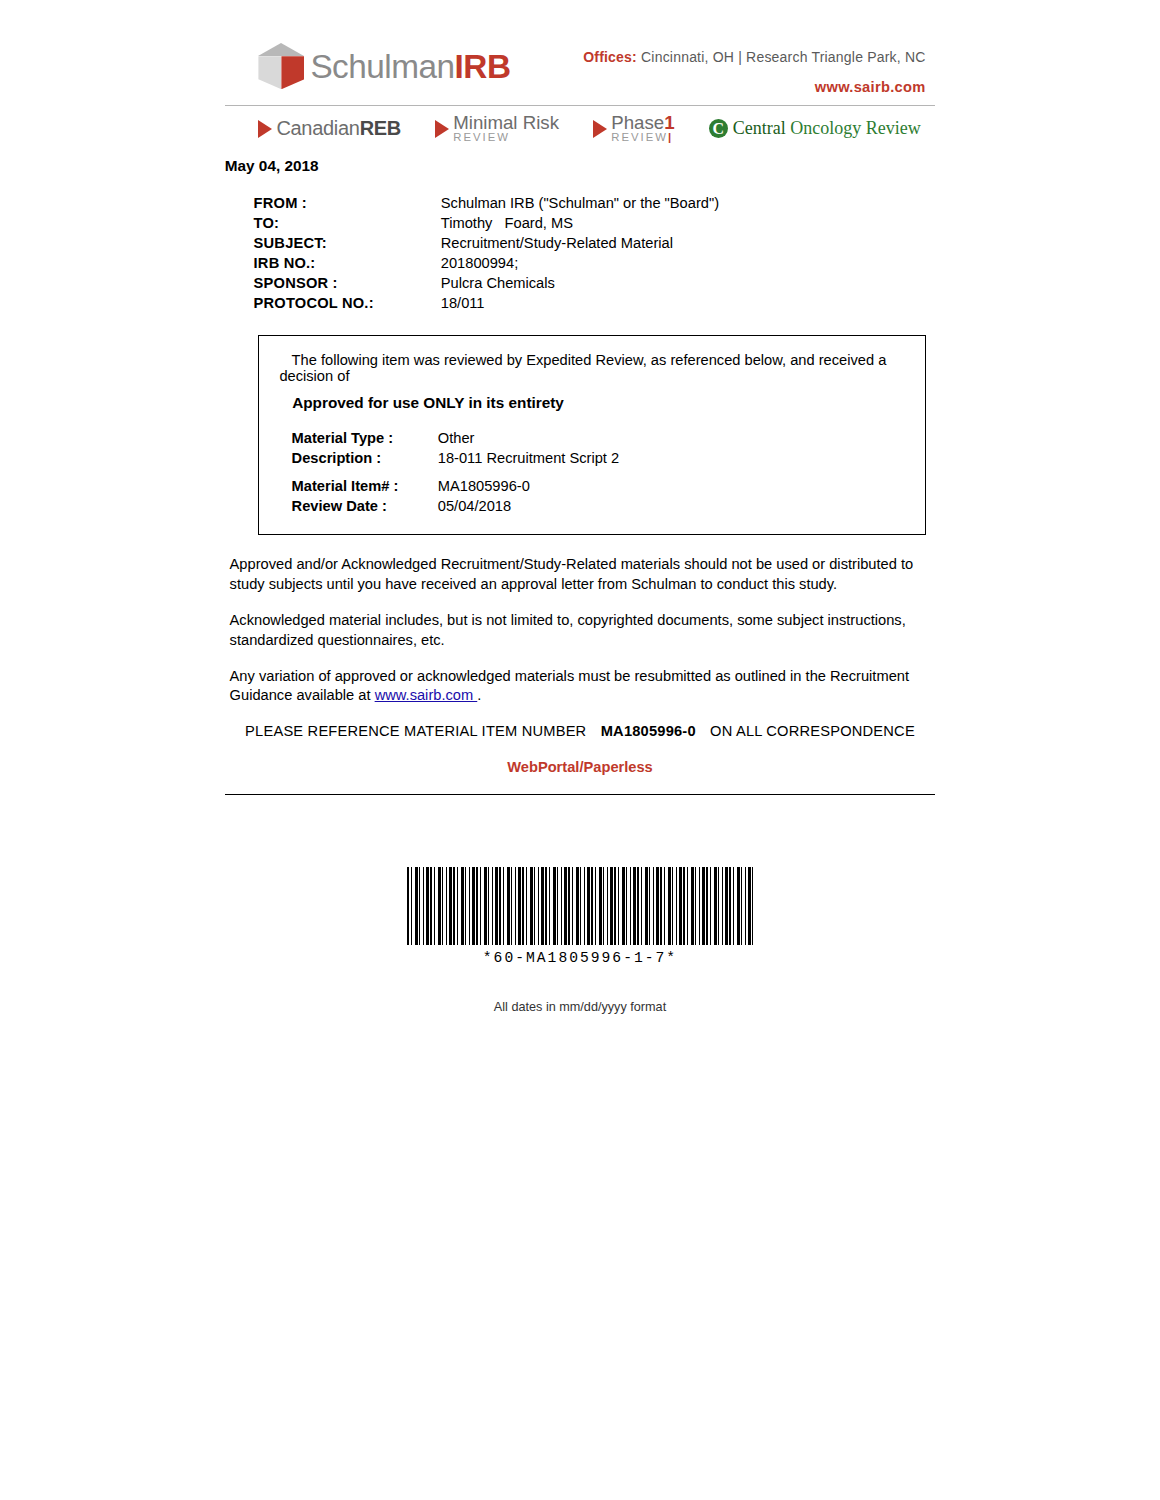Schulman IRB
Offices: Cincinnati, OH | Research Triangle Park, NC
www.sairb.com
CanadianREB
Minimal Risk
REVIEW
Phase1
REVIEW|
C Central Oncology Review
May 04, 2018
| FROM : | Schulman IRB ("Schulman" or the "Board") |
| TO: | Timothy Foard, MS |
| SUBJECT: | Recruitment/Study-Related Material |
| IRB NO.: | 201800994; |
| SPONSOR : | Pulcra Chemicals |
| PROTOCOL NO.: | 18/011 |
The following item was reviewed by Expedited Review, as referenced below, and received a decision of
Approved for use ONLY in its entirety
| Material Type : | Other |
| Description : | 18-011 Recruitment Script 2 |
| Material Item# : | MA1805996-0 |
| Review Date : | 05/04/2018 |
Approved and/or Acknowledged Recruitment/Study-Related materials should not be used or distributed to study subjects until you have received an approval letter from Schulman to conduct this study.
Acknowledged material includes, but is not limited to, copyrighted documents, some subject instructions, standardized questionnaires, etc.
Any variation of approved or acknowledged materials must be resubmitted as outlined in the Recruitment Guidance available at www.sairb.com .
PLEASE REFERENCE MATERIAL ITEM NUMBER MA1805996-0 ON ALL CORRESPONDENCE
WebPortal/Paperless
*60-MA1805996-1-7*
All dates in mm/dd/yyyy format